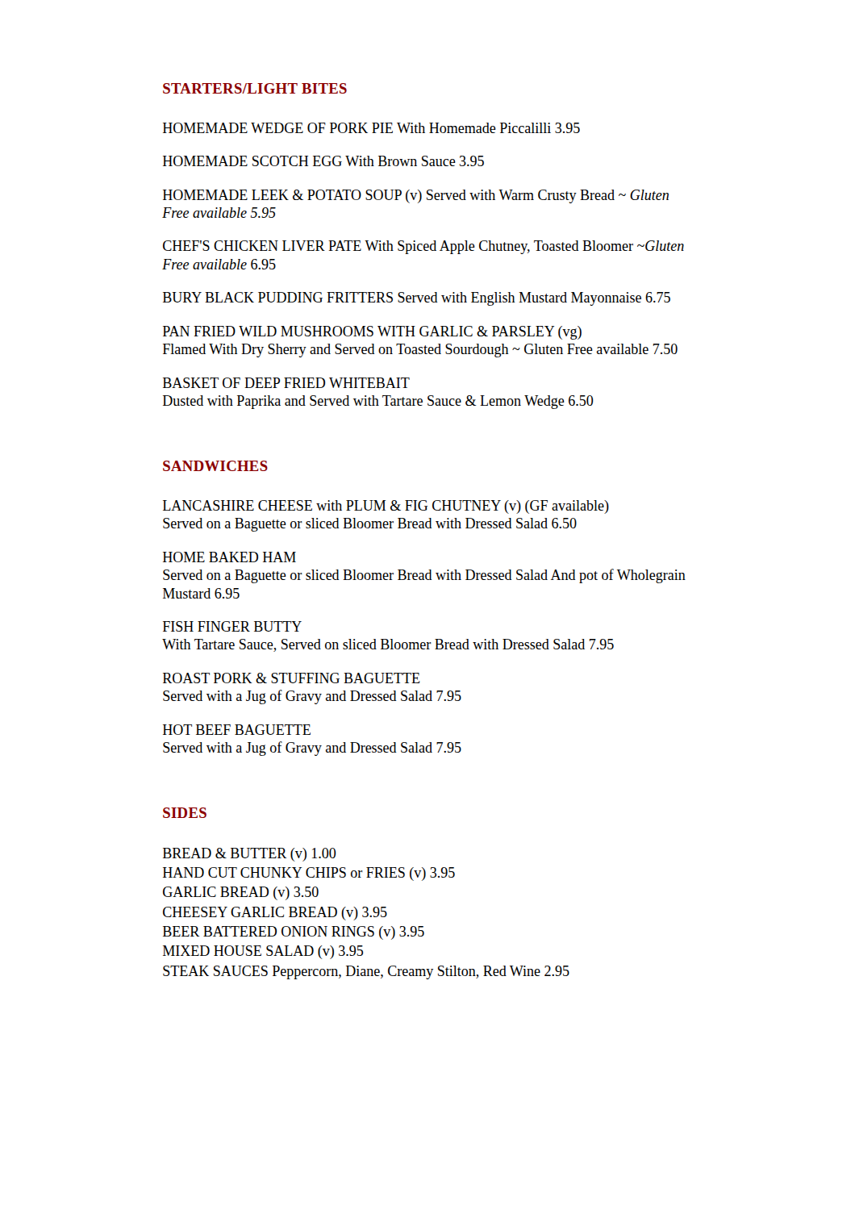Starters/Light Bites
HOMEMADE WEDGE OF PORK PIE With Homemade Piccalilli 3.95
HOMEMADE SCOTCH EGG With Brown Sauce 3.95
HOMEMADE LEEK & POTATO SOUP (v) Served with Warm Crusty Bread ~ Gluten Free available 5.95
CHEF'S CHICKEN LIVER PATE With Spiced Apple Chutney, Toasted Bloomer ~Gluten Free available 6.95
BURY BLACK PUDDING FRITTERS Served with English Mustard Mayonnaise 6.75
PAN FRIED WILD MUSHROOMS WITH GARLIC & PARSLEY (vg)Flamed With Dry Sherry and Served on Toasted Sourdough ~ Gluten Free available 7.50
BASKET OF DEEP FRIED WHITEBAITDusted with Paprika and Served with Tartare Sauce & Lemon Wedge 6.50
Sandwiches
LANCASHIRE CHEESE with PLUM & FIG CHUTNEY (v) (GF available)Served on a Baguette or sliced Bloomer Bread with Dressed Salad 6.50
HOME BAKED HAMServed on a Baguette or sliced Bloomer Bread with Dressed Salad And pot of Wholegrain Mustard 6.95
FISH FINGER BUTTYWith Tartare Sauce, Served on sliced Bloomer Bread with Dressed Salad 7.95
ROAST PORK & STUFFING BAGUETTEServed with a Jug of Gravy and Dressed Salad 7.95
HOT BEEF BAGUETTEServed with a Jug of Gravy and Dressed Salad 7.95
Sides
BREAD & BUTTER (v) 1.00
HAND CUT CHUNKY CHIPS or FRIES (v) 3.95
GARLIC BREAD (v) 3.50
CHEESEY GARLIC BREAD (v) 3.95
BEER BATTERED ONION RINGS (v) 3.95
MIXED HOUSE SALAD (v) 3.95
STEAK SAUCES Peppercorn, Diane, Creamy Stilton, Red Wine 2.95